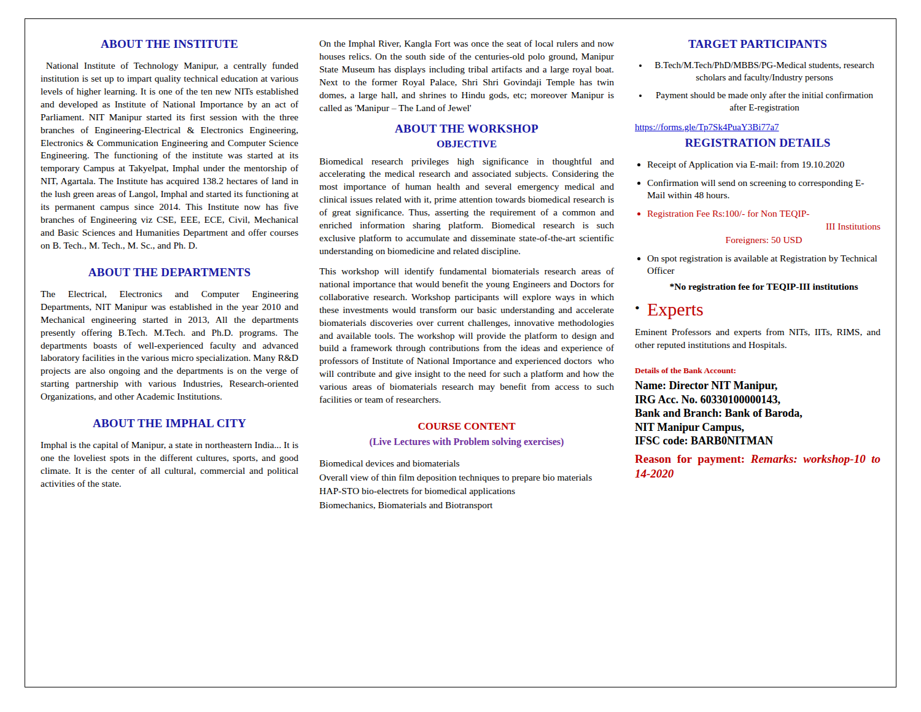ABOUT THE INSTITUTE
National Institute of Technology Manipur, a centrally funded institution is set up to impart quality technical education at various levels of higher learning. It is one of the ten new NITs established and developed as Institute of National Importance by an act of Parliament. NIT Manipur started its first session with the three branches of Engineering-Electrical & Electronics Engineering, Electronics & Communication Engineering and Computer Science Engineering. The functioning of the institute was started at its temporary Campus at Takyelpat, Imphal under the mentorship of NIT, Agartala. The Institute has acquired 138.2 hectares of land in the lush green areas of Langol, Imphal and started its functioning at its permanent campus since 2014. This Institute now has five branches of Engineering viz CSE, EEE, ECE, Civil, Mechanical and Basic Sciences and Humanities Department and offer courses on B. Tech., M. Tech., M. Sc., and Ph. D.
ABOUT THE DEPARTMENTS
The Electrical, Electronics and Computer Engineering Departments, NIT Manipur was established in the year 2010 and Mechanical engineering started in 2013, All the departments presently offering B.Tech. M.Tech. and Ph.D. programs. The departments boasts of well-experienced faculty and advanced laboratory facilities in the various micro specialization. Many R&D projects are also ongoing and the departments is on the verge of starting partnership with various Industries, Research-oriented Organizations, and other Academic Institutions.
ABOUT THE IMPHAL CITY
Imphal is the capital of Manipur, a state in northeastern India... It is one the loveliest spots in the different cultures, sports, and good climate. It is the center of all cultural, commercial and political activities of the state.
On the Imphal River, Kangla Fort was once the seat of local rulers and now houses relics. On the south side of the centuries-old polo ground, Manipur State Museum has displays including tribal artifacts and a large royal boat. Next to the former Royal Palace, Shri Shri Govindaji Temple has twin domes, a large hall, and shrines to Hindu gods, etc; moreover Manipur is called as 'Manipur – The Land of Jewel'
ABOUT THE WORKSHOP
OBJECTIVE
Biomedical research privileges high significance in thoughtful and accelerating the medical research and associated subjects. Considering the most importance of human health and several emergency medical and clinical issues related with it, prime attention towards biomedical research is of great significance. Thus, asserting the requirement of a common and enriched information sharing platform. Biomedical research is such exclusive platform to accumulate and disseminate state-of-the-art scientific understanding on biomedicine and related discipline.
This workshop will identify fundamental biomaterials research areas of national importance that would benefit the young Engineers and Doctors for collaborative research. Workshop participants will explore ways in which these investments would transform our basic understanding and accelerate biomaterials discoveries over current challenges, innovative methodologies and available tools. The workshop will provide the platform to design and build a framework through contributions from the ideas and experience of professors of Institute of National Importance and experienced doctors who will contribute and give insight to the need for such a platform and how the various areas of biomaterials research may benefit from access to such facilities or team of researchers.
COURSE CONTENT
(Live Lectures with Problem solving exercises)
Biomedical devices and biomaterials
Overall view of thin film deposition techniques to prepare bio materials
HAP-STO bio-electrets for biomedical applications
Biomechanics, Biomaterials and Biotransport
TARGET PARTICIPANTS
B.Tech/M.Tech/PhD/MBBS/PG-Medical students, research scholars and faculty/Industry persons
Payment should be made only after the initial confirmation after E-registration
https://forms.gle/Tp7Sk4PuaY3Bi77a7
REGISTRATION DETAILS
Receipt of Application via E-mail: from 19.10.2020
Confirmation will send on screening to corresponding E-Mail within 48 hours.
Registration Fee Rs:100/- for Non TEQIP-III Institutions Foreigners: 50 USD
On spot registration is available at Registration by Technical Officer *No registration fee for TEQIP-III institutions
Experts
Eminent Professors and experts from NITs, IITs, RIMS, and other reputed institutions and Hospitals.
Details of the Bank Account:
Name: Director NIT Manipur,
IRG Acc. No. 60330100000143,
Bank and Branch: Bank of Baroda,
NIT Manipur Campus,
IFSC code: BARB0NITMAN
Reason for payment: Remarks: workshop-10 to 14-2020